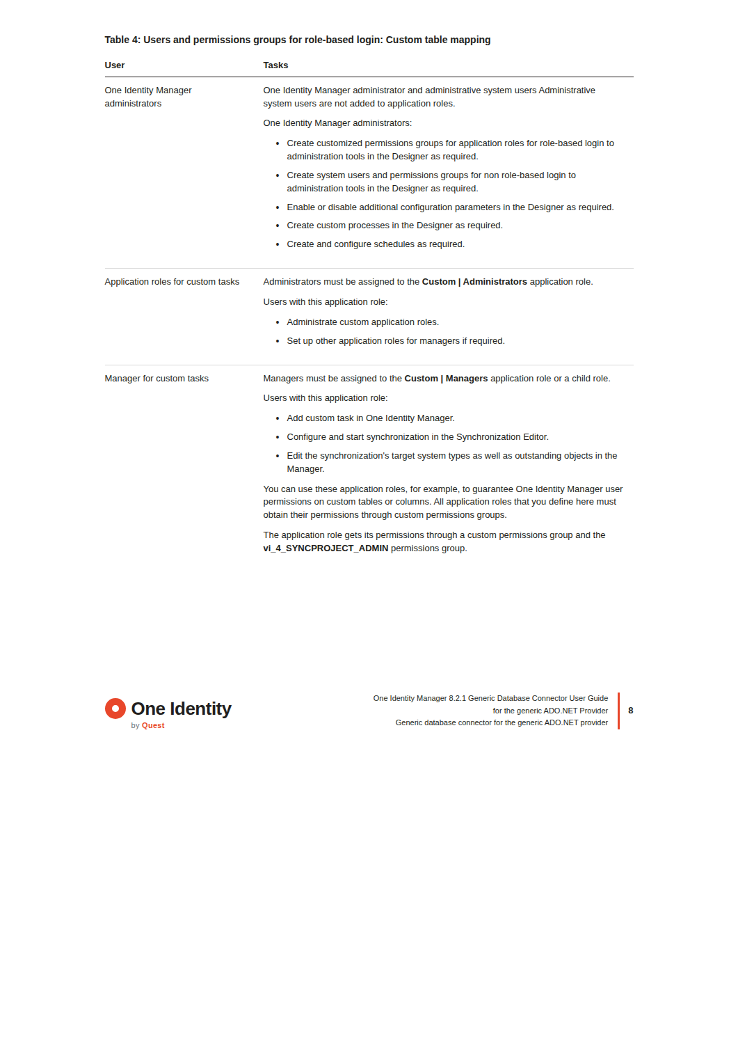Table 4: Users and permissions groups for role-based login: Custom table mapping
| User | Tasks |
| --- | --- |
| One Identity Manager administrators | One Identity Manager administrator and administrative system users Administrative system users are not added to application roles. One Identity Manager administrators: Create customized permissions groups for application roles for role-based login to administration tools in the Designer as required. Create system users and permissions groups for non role-based login to administration tools in the Designer as required. Enable or disable additional configuration parameters in the Designer as required. Create custom processes in the Designer as required. Create and configure schedules as required. |
| Application roles for custom tasks | Administrators must be assigned to the Custom / Administrators application role. Users with this application role: Administrate custom application roles. Set up other application roles for managers if required. |
| Manager for custom tasks | Managers must be assigned to the Custom / Managers application role or a child role. Users with this application role: Add custom task in One Identity Manager. Configure and start synchronization in the Synchronization Editor. Edit the synchronization's target system types as well as outstanding objects in the Manager. You can use these application roles, for example, to guarantee One Identity Manager user permissions on custom tables or columns. All application roles that you define here must obtain their permissions through custom permissions groups. The application role gets its permissions through a custom permissions group and the vi_4_SYNCPROJECT_ADMIN permissions group. |
One Identity
by Quest
One Identity Manager 8.2.1 Generic Database Connector User Guide
for the generic ADO.NET Provider
Generic database connector for the generic ADO.NET provider
8